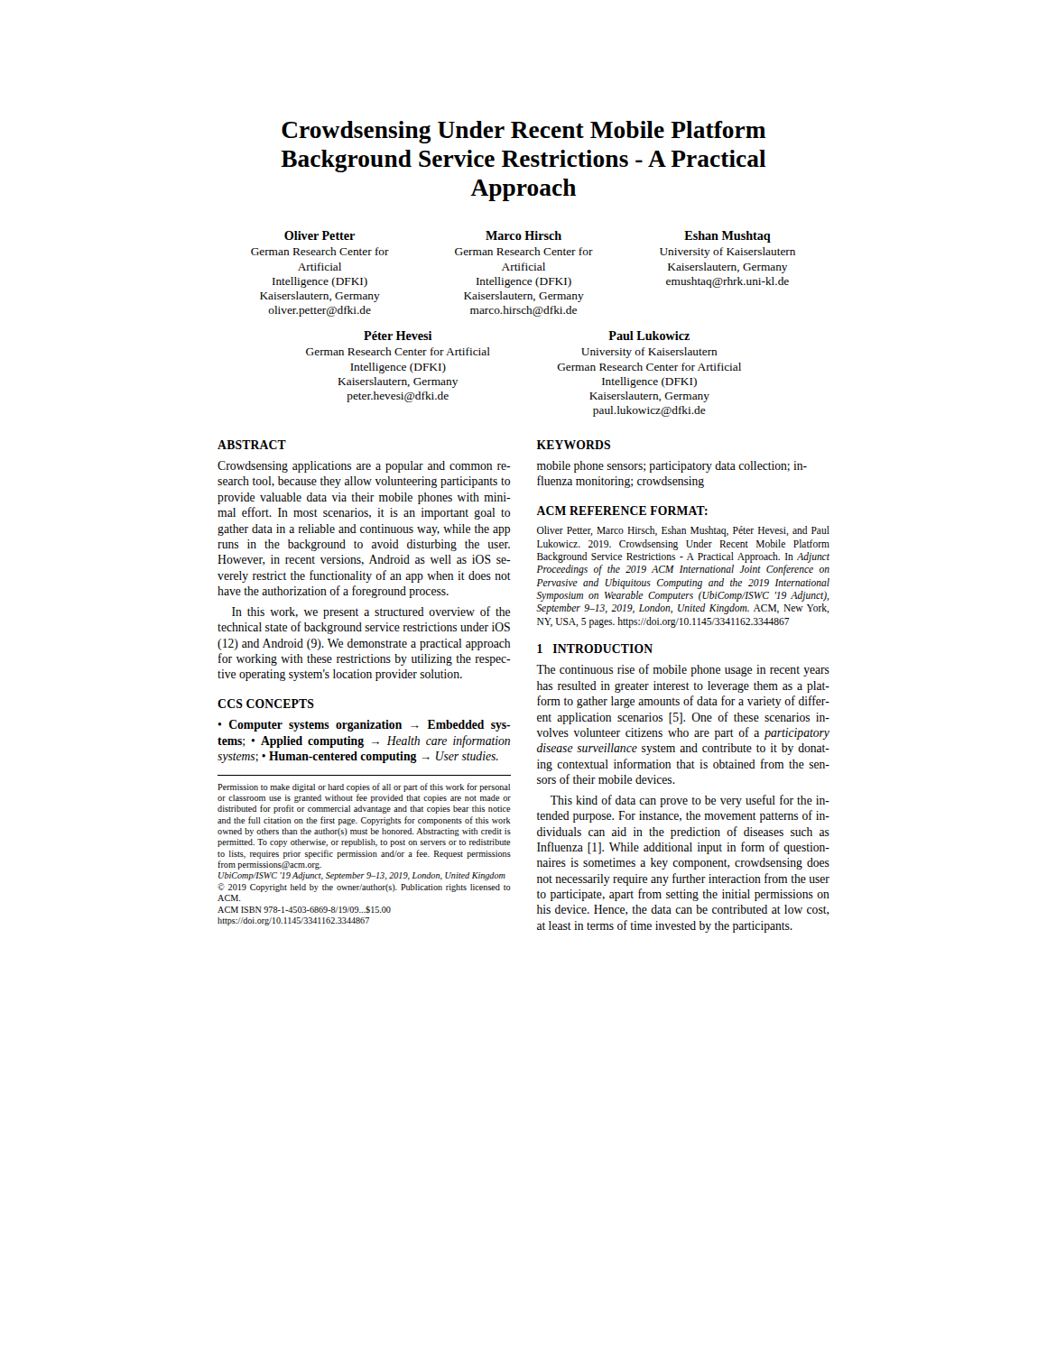Crowdsensing Under Recent Mobile Platform
Background Service Restrictions - A Practical
Approach
Oliver Petter German Research Center for Artificial
Intelligence (DFKI)
Kaiserslautern, Germany
oliver.petter@dfki.de
Marco Hirsch German Research Center for Artificial
Intelligence (DFKI)
Kaiserslautern, Germany
marco.hirsch@dfki.de
Eshan Mushtaq University of Kaiserslautern
Kaiserslautern, Germany
emushtaq@rhrk.uni-kl.de
Péter Hevesi German Research Center for Artificial
Intelligence (DFKI)
Kaiserslautern, Germany
peter.hevesi@dfki.de
Paul Lukowicz University of Kaiserslautern
German Research Center for Artificial
Intelligence (DFKI)
Kaiserslautern, Germany
paul.lukowicz@dfki.de
ABSTRACT
Crowdsensing applications are a popular and common research tool, because they allow volunteering participants to provide valuable data via their mobile phones with minimal effort. In most scenarios, it is an important goal to gather data in a reliable and continuous way, while the app runs in the background to avoid disturbing the user. However, in recent versions, Android as well as iOS severely restrict the functionality of an app when it does not have the authorization of a foreground process.
In this work, we present a structured overview of the technical state of background service restrictions under iOS (12) and Android (9). We demonstrate a practical approach for working with these restrictions by utilizing the respective operating system's location provider solution.
CCS CONCEPTS
• Computer systems organization → Embedded systems; • Applied computing → Health care information systems; • Human-centered computing → User studies.
Permission to make digital or hard copies of all or part of this work for personal or classroom use is granted without fee provided that copies are not made or distributed for profit or commercial advantage and that copies bear this notice and the full citation on the first page. Copyrights for components of this work owned by others than the author(s) must be honored. Abstracting with credit is permitted. To copy otherwise, or republish, to post on servers or to redistribute to lists, requires prior specific permission and/or a fee. Request permissions from permissions@acm.org.
UbiComp/ISWC '19 Adjunct, September 9–13, 2019, London, United Kingdom
© 2019 Copyright held by the owner/author(s). Publication rights licensed to ACM.
ACM ISBN 978-1-4503-6869-8/19/09...$15.00
https://doi.org/10.1145/3341162.3344867
KEYWORDS
mobile phone sensors; participatory data collection; influenza monitoring; crowdsensing
ACM Reference Format:
Oliver Petter, Marco Hirsch, Eshan Mushtaq, Péter Hevesi, and Paul Lukowicz. 2019. Crowdsensing Under Recent Mobile Platform Background Service Restrictions - A Practical Approach. In Adjunct Proceedings of the 2019 ACM International Joint Conference on Pervasive and Ubiquitous Computing and the 2019 International Symposium on Wearable Computers (UbiComp/ISWC '19 Adjunct), September 9–13, 2019, London, United Kingdom. ACM, New York, NY, USA, 5 pages. https://doi.org/10.1145/3341162.3344867
1 INTRODUCTION
The continuous rise of mobile phone usage in recent years has resulted in greater interest to leverage them as a platform to gather large amounts of data for a variety of different application scenarios [5]. One of these scenarios involves volunteer citizens who are part of a participatory disease surveillance system and contribute to it by donating contextual information that is obtained from the sensors of their mobile devices.
This kind of data can prove to be very useful for the intended purpose. For instance, the movement patterns of individuals can aid in the prediction of diseases such as Influenza [1]. While additional input in form of questionnaires is sometimes a key component, crowdsensing does not necessarily require any further interaction from the user to participate, apart from setting the initial permissions on his device. Hence, the data can be contributed at low cost, at least in terms of time invested by the participants.